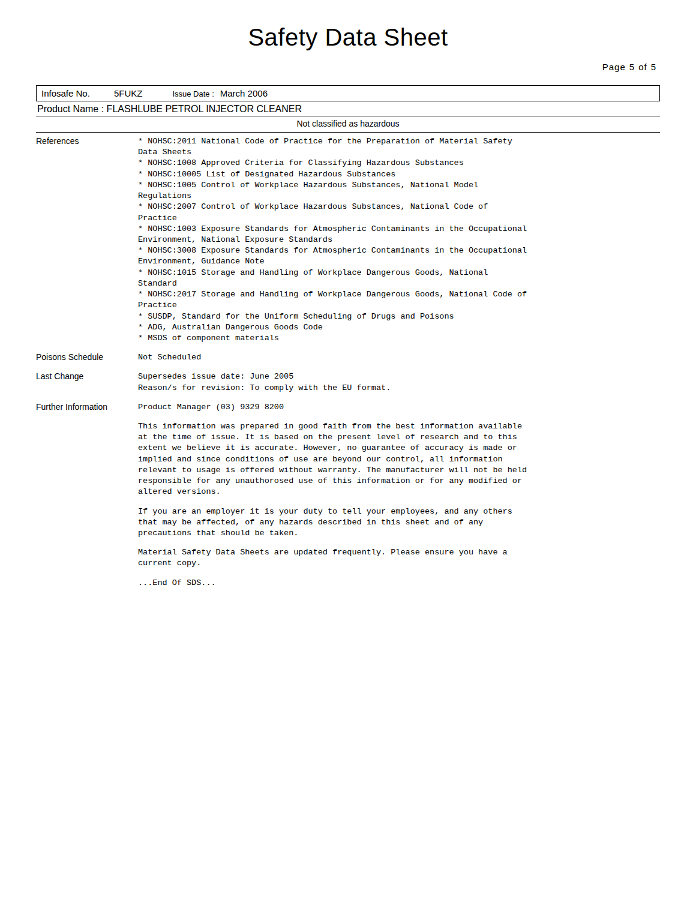Safety Data Sheet
Page5of5
Infosafe No. 5FUKZ Issue Date : March 2006
Product Name : FLASHLUBE PETROL INJECTOR CLEANER
Not classified as hazardous
| References | * NOHSC:2011 National Code of Practice for the Preparation of Material Safety Data Sheets * NOHSC:1008 Approved Criteria for Classifying Hazardous Substances * NOHSC:10005 List of Designated Hazardous Substances * NOHSC:1005 Control of Workplace Hazardous Substances, National Model Regulations * NOHSC:2007 Control of Workplace Hazardous Substances, National Code of Practice * NOHSC:1003 Exposure Standards for Atmospheric Contaminants in the Occupational Environment, National Exposure Standards * NOHSC:3008 Exposure Standards for Atmospheric Contaminants in the Occupational Environment, Guidance Note * NOHSC:1015 Storage and Handling of Workplace Dangerous Goods, National Standard * NOHSC:2017 Storage and Handling of Workplace Dangerous Goods, National Code of Practice * SUSDP, Standard for the Uniform Scheduling of Drugs and Poisons * ADG, Australian Dangerous Goods Code * MSDS of component materials |
| Poisons Schedule | Not Scheduled |
| Last Change | Supersedes issue date: June 2005 Reason/s for revision: To comply with the EU format. |
| Further Information | Product Manager (03) 9329 8200 This information was prepared in good faith from the best information available at the time of issue. It is based on the present level of research and to this extent we believe it is accurate. However, no guarantee of accuracy is made or implied and since conditions of use are beyond our control, all information relevant to usage is offered without warranty. The manufacturer will not be held responsible for any unauthorosed use of this information or for any modified or altered versions. If you are an employer it is your duty to tell your employees, and any others that may be affected, of any hazards described in this sheet and of any precautions that should be taken. Material Safety Data Sheets are updated frequently. Please ensure you have a current copy. ...End Of SDS... |